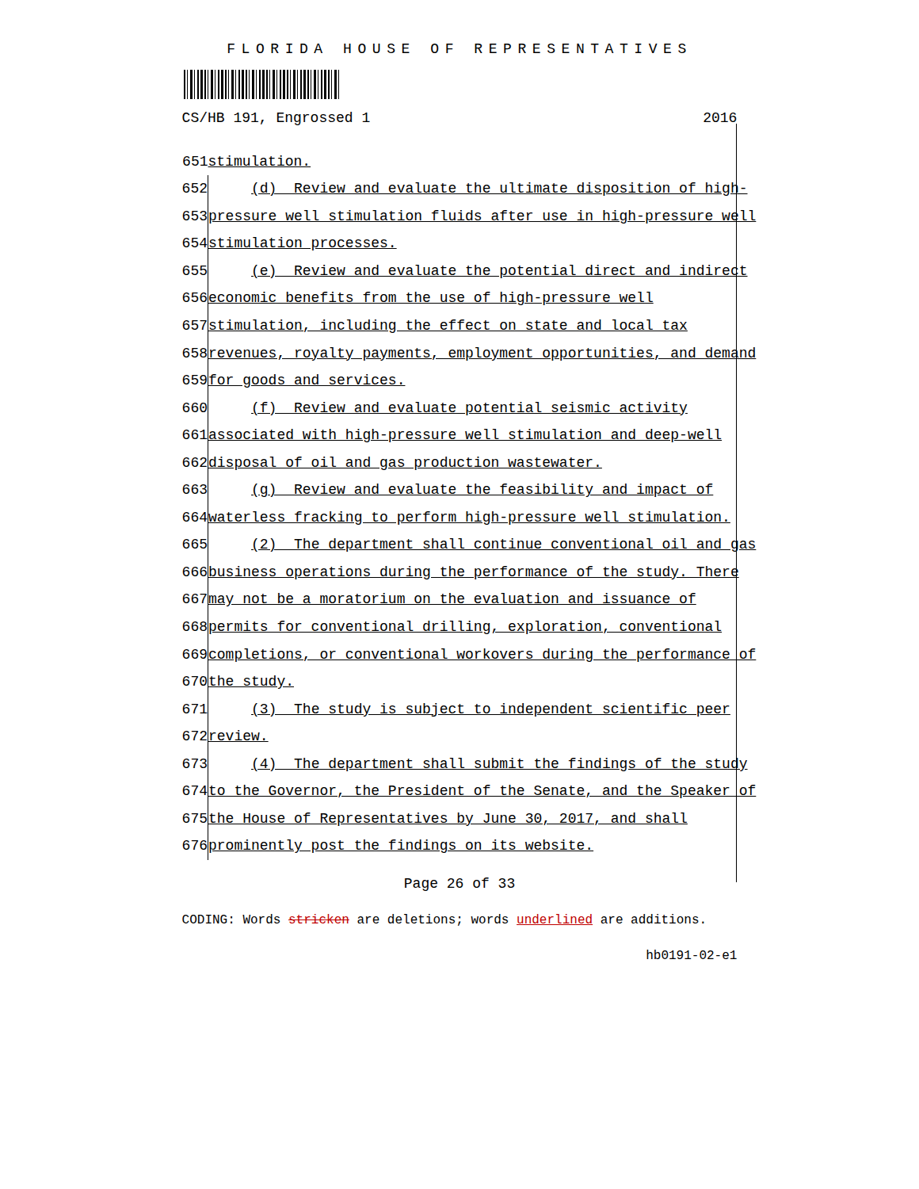FLORIDA HOUSE OF REPRESENTATIVES
CS/HB 191, Engrossed 1 2016
| 651 | stimulation. |
| 652 | (d) Review and evaluate the ultimate disposition of high- |
| 653 | pressure well stimulation fluids after use in high-pressure well |
| 654 | stimulation processes. |
| 655 | (e) Review and evaluate the potential direct and indirect |
| 656 | economic benefits from the use of high-pressure well |
| 657 | stimulation, including the effect on state and local tax |
| 658 | revenues, royalty payments, employment opportunities, and demand |
| 659 | for goods and services. |
| 660 | (f) Review and evaluate potential seismic activity |
| 661 | associated with high-pressure well stimulation and deep-well |
| 662 | disposal of oil and gas production wastewater. |
| 663 | (g) Review and evaluate the feasibility and impact of |
| 664 | waterless fracking to perform high-pressure well stimulation. |
| 665 | (2) The department shall continue conventional oil and gas |
| 666 | business operations during the performance of the study. There |
| 667 | may not be a moratorium on the evaluation and issuance of |
| 668 | permits for conventional drilling, exploration, conventional |
| 669 | completions, or conventional workovers during the performance of |
| 670 | the study. |
| 671 | (3) The study is subject to independent scientific peer |
| 672 | review. |
| 673 | (4) The department shall submit the findings of the study |
| 674 | to the Governor, the President of the Senate, and the Speaker of |
| 675 | the House of Representatives by June 30, 2017, and shall |
| 676 | prominently post the findings on its website. |
Page 26 of 33
CODING: Words stricken are deletions; words underlined are additions.
hb0191-02-e1